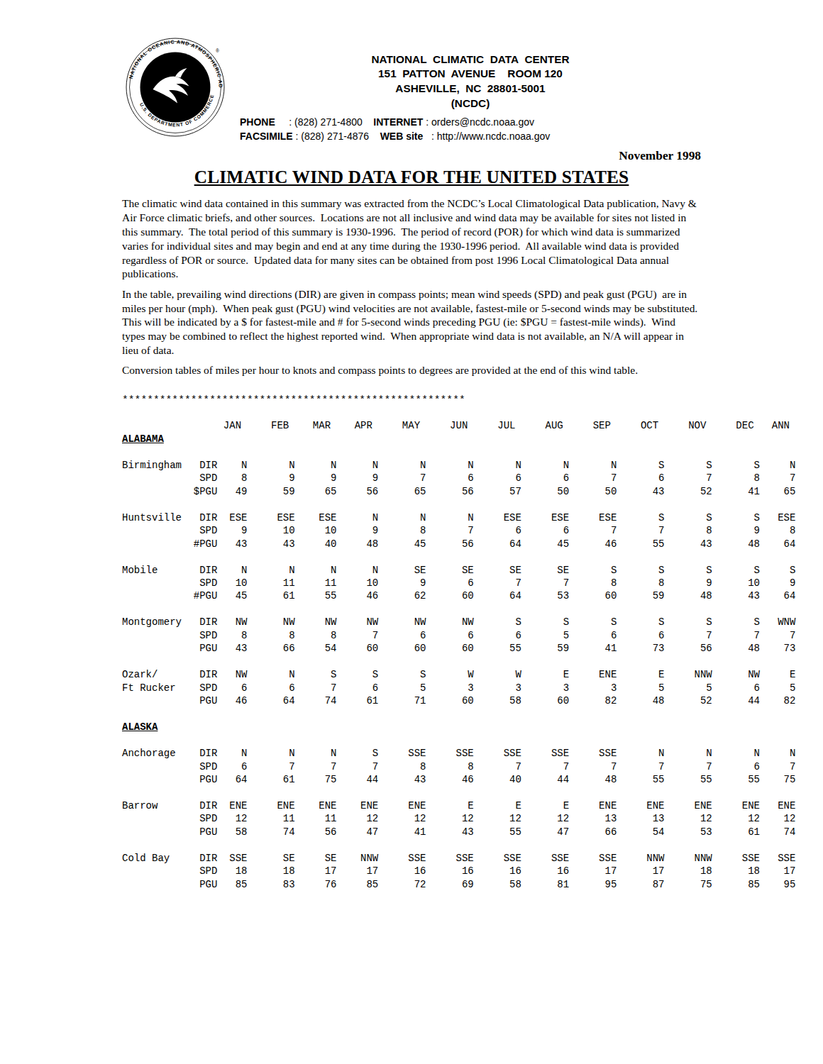NATIONAL OCEANIC AND ATMOSPHERIC ADMINISTRATION U.S. DEPARTMENT OF COMMERCE ®
NATIONAL CLIMATIC DATA CENTER
151 PATTON AVENUE ROOM 120
ASHEVILLE, NC 28801-5001
(NCDC)
PHONE : (828) 271-4800 INTERNET : orders@ncdc.noaa.gov
FACSIMILE : (828) 271-4876 WEB site : http://www.ncdc.noaa.gov
November 1998
CLIMATIC WIND DATA FOR THE UNITED STATES
The climatic wind data contained in this summary was extracted from the NCDC’s Local Climatological Data publication, Navy & Air Force climatic briefs, and other sources. Locations are not all inclusive and wind data may be available for sites not listed in this summary. The total period of this summary is 1930-1996. The period of record (POR) for which wind data is summarized varies for individual sites and may begin and end at any time during the 1930-1996 period. All available wind data is provided regardless of POR or source. Updated data for many sites can be obtained from post 1996 Local Climatological Data annual publications.
In the table, prevailing wind directions (DIR) are given in compass points; mean wind speeds (SPD) and peak gust (PGU) are in miles per hour (mph). When peak gust (PGU) wind velocities are not available, fastest-mile or 5-second winds may be substituted. This will be indicated by a $ for fastest-mile and # for 5-second winds preceding PGU (ie: $PGU = fastest-mile winds). Wind types may be combined to reflect the highest reported wind. When appropriate wind data is not available, an N/A will appear in lieu of data.
Conversion tables of miles per hour to knots and compass points to degrees are provided at the end of this wind table.
*******************************************************
                 JAN     FEB    MAR    APR     MAY     JUN     JUL     AUG     SEP     OCT     NOV     DEC   ANN
ALABAMA

Birmingham   DIR    N       N      N      N       N       N       N       N       N       S       S       S     N
             SPD    8       9      9      9       7       6       6       6       7       6       7       8     7
            $PGU   49      59     65     56      65      56      57      50      50      43      52      41    65

Huntsville   DIR  ESE     ESE    ESE      N       N       N     ESE     ESE     ESE       S       S       S   ESE
             SPD    9      10     10      9       8       7       6       6       7       7       8       9     8
            #PGU   43      43     40     48      45      56      64      45      46      55      43      48    64

Mobile       DIR    N       N      N      N      SE      SE      SE      SE       S       S       S       S     S
             SPD   10      11     11     10       9       6       7       7       8       8       9      10     9
            #PGU   45      61     55     46      62      60      64      53      60      59      48      43    64

Montgomery   DIR   NW      NW     NW     NW      NW      NW       S       S       S       S       S       S   WNW
             SPD    8       8      8      7       6       6       6       5       6       6       7       7     7
             PGU   43      66     54     60      60      60      55      59      41      73      56      48    73

Ozark/       DIR   NW       N      S      S       S       W       W       E     ENE       E     NNW      NW     E
Ft Rucker    SPD    6       6      7      6       5       3       3       3       3       5       5       6     5
             PGU   46      64     74     61      71      60      58      60      82      48      52      44    82

ALASKA

Anchorage    DIR    N       N      N      S     SSE     SSE     SSE     SSE     SSE       N       N       N     N
             SPD    6       7      7      7       8       8       7       7       7       7       7       6     7
             PGU   64      61     75     44      43      46      40      44      48      55      55      55    75

Barrow       DIR  ENE     ENE    ENE    ENE     ENE       E       E       E     ENE     ENE     ENE     ENE   ENE
             SPD   12      11     11     12      12      12      12      12      13      13      12      12    12
             PGU   58      74     56     47      41      43      55      47      66      54      53      61    74

Cold Bay     DIR  SSE      SE     SE    NNW     SSE     SSE     SSE     SSE     SSE     NNW     NNW     SSE   SSE
             SPD   18      18     17     17      16      16      16      16      17      17      18      18    17
             PGU   85      83     76     85      72      69      58      81      95      87      75      85    95